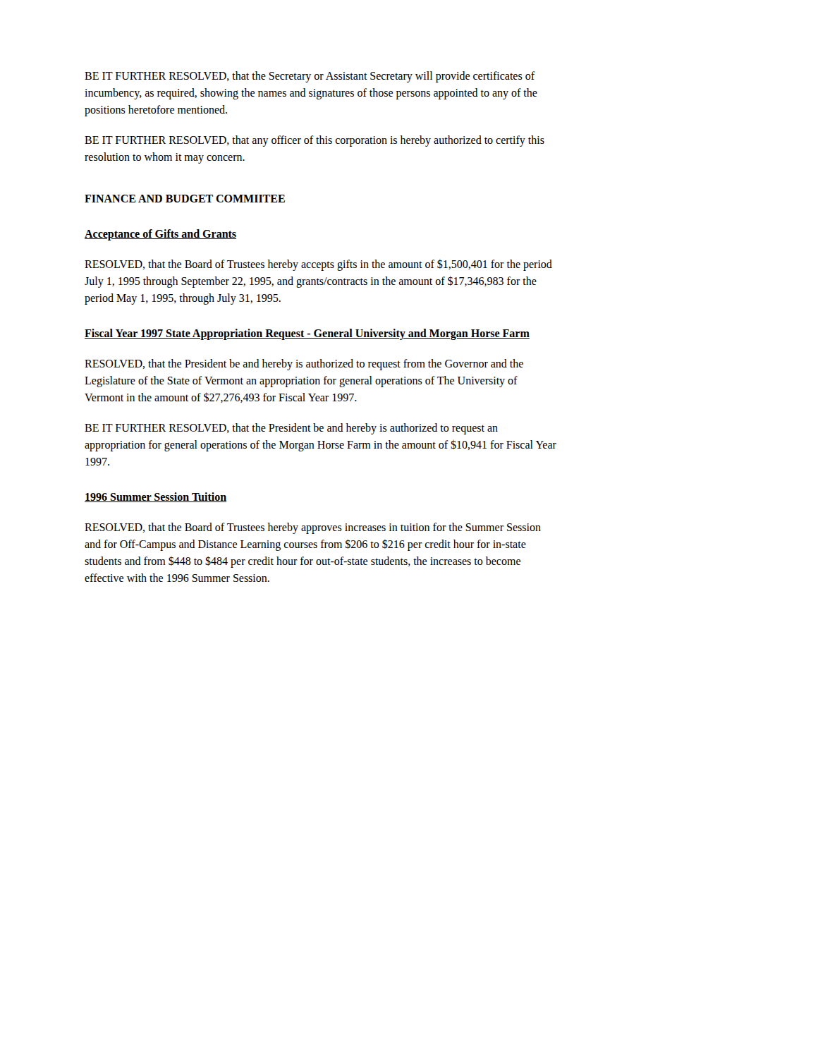BE IT FURTHER RESOLVED, that the Secretary or Assistant Secretary will provide certificates of incumbency, as required, showing the names and signatures of those persons appointed to any of the positions heretofore mentioned.
BE IT FURTHER RESOLVED, that any officer of this corporation is hereby authorized to certify this resolution to whom it may concern.
FINANCE AND BUDGET COMMIITEE
Acceptance of Gifts and Grants
RESOLVED, that the Board of Trustees hereby accepts gifts in the amount of $1,500,401 for the period July 1, 1995 through September 22, 1995, and grants/contracts in the amount of $17,346,983 for the period May 1, 1995, through July 31, 1995.
Fiscal Year 1997 State Appropriation Request - General University and Morgan Horse Farm
RESOLVED, that the President be and hereby is authorized to request from the Governor and the Legislature of the State of Vermont an appropriation for general operations of The University of Vermont in the amount of $27,276,493 for Fiscal Year 1997.
BE IT FURTHER RESOLVED, that the President be and hereby is authorized to request an appropriation for general operations of the Morgan Horse Farm in the amount of $10,941 for Fiscal Year 1997.
1996 Summer Session Tuition
RESOLVED, that the Board of Trustees hereby approves increases in tuition for the Summer Session and for Off-Campus and Distance Learning courses from $206 to $216 per credit hour for in-state students and from $448 to $484 per credit hour for out-of-state students, the increases to become effective with the 1996 Summer Session.